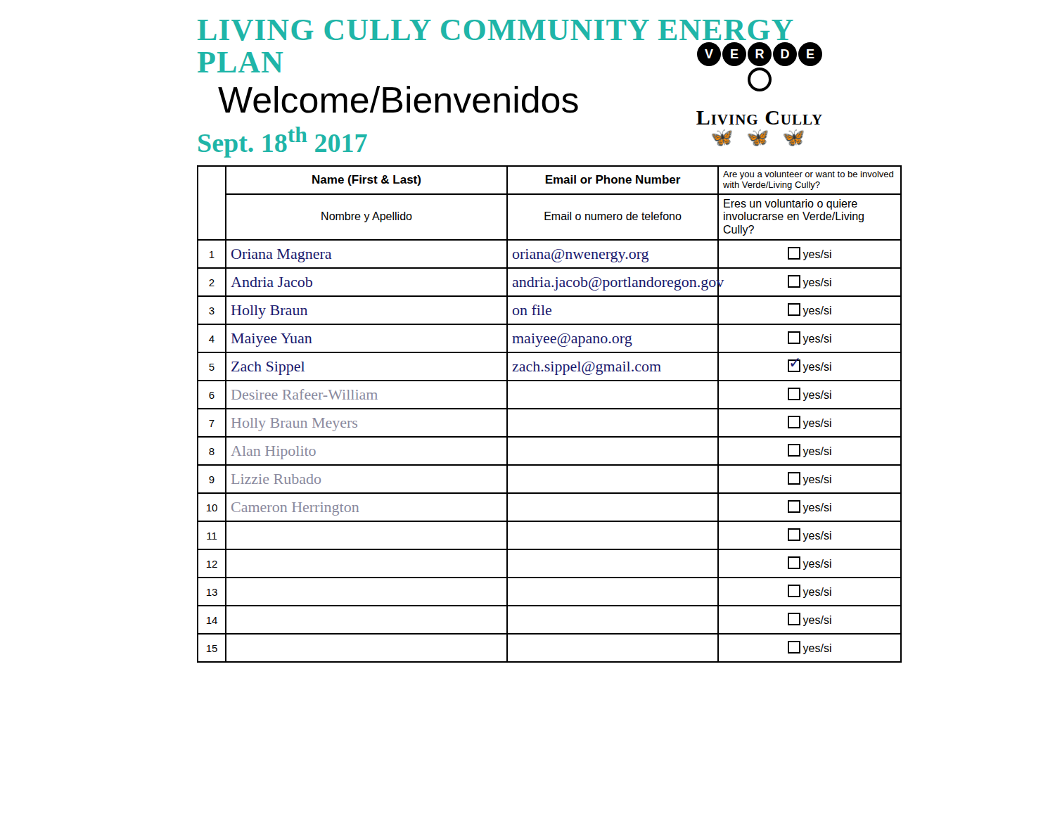Living Cully Community Energy Plan
Welcome/Bienvenidos
Sept. 18th 2017
VERDE
Living Cully
🦋 🦋 🦋
| | Name (First & Last) | Email or Phone Number | Are you a volunteer or want to be involved with Verde/Living Cully? |
| --- | --- | --- | --- |
| Nombre y Apellido | Email o numero de telefono | Eres un voluntario o quiere involucrarse en Verde/Living Cully? |
| 1 | Oriana Magnera | oriana@nwenergy.org | yes/si |
| 2 | Andria Jacob | andria.jacob@portlandoregon.gov | yes/si |
| 3 | Holly Braun | on file | yes/si |
| 4 | Maiyee Yuan | maiyee@apano.org | yes/si |
| 5 | Zach Sippel | zach.sippel@gmail.com | yes/si |
| 6 | Desiree Rafeer-William | | yes/si |
| 7 | Holly Braun Meyers | | yes/si |
| 8 | Alan Hipolito | | yes/si |
| 9 | Lizzie Rubado | | yes/si |
| 10 | Cameron Herrington | | yes/si |
| 11 | | | yes/si |
| 12 | | | yes/si |
| 13 | | | yes/si |
| 14 | | | yes/si |
| 15 | | | yes/si |